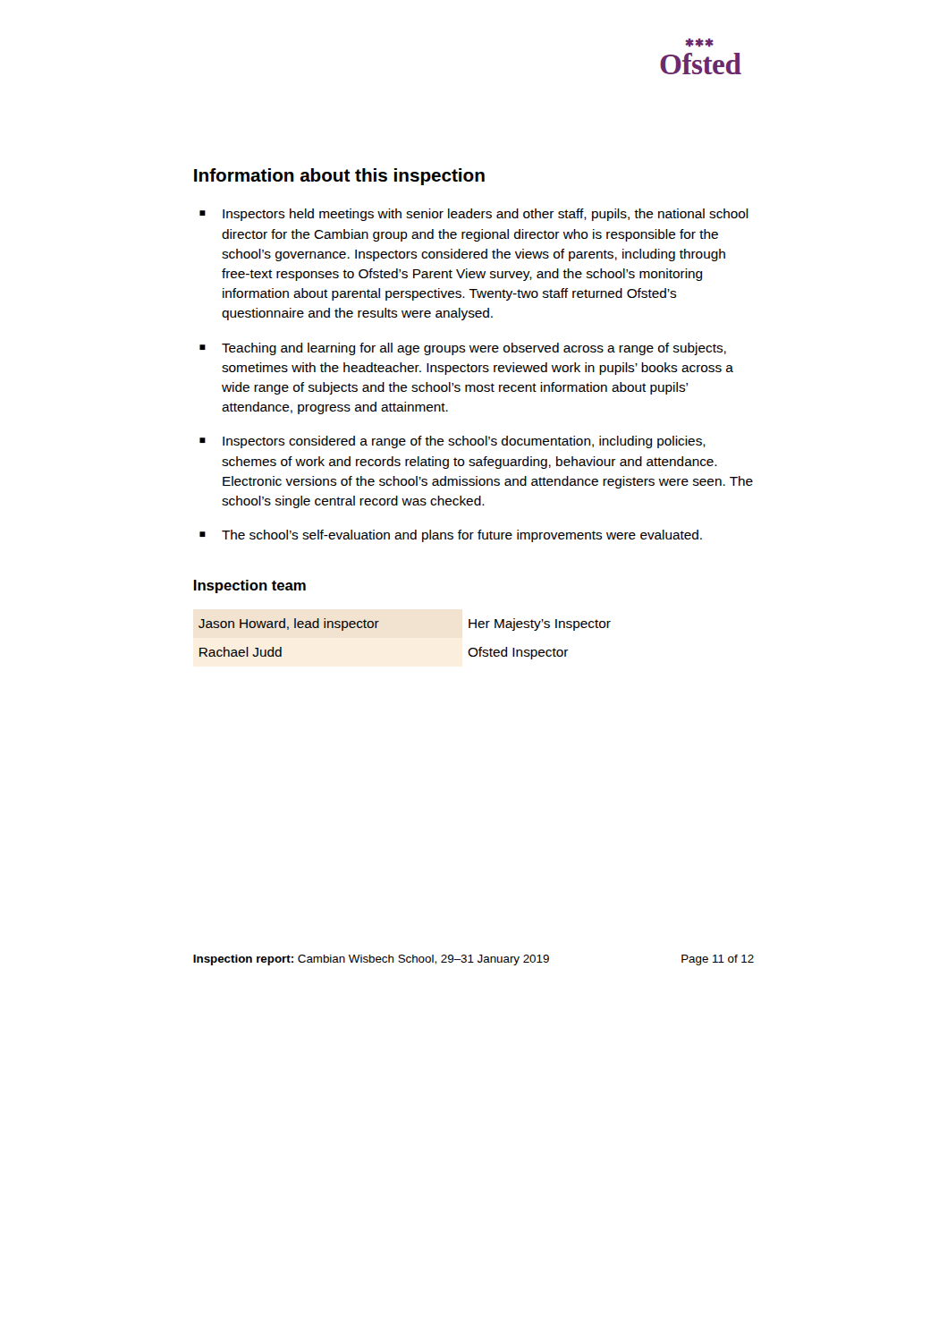✱✱✱
Ofsted
Information about this inspection
Inspectors held meetings with senior leaders and other staff, pupils, the national school director for the Cambian group and the regional director who is responsible for the school’s governance. Inspectors considered the views of parents, including through free-text responses to Ofsted’s Parent View survey, and the school’s monitoring information about parental perspectives. Twenty-two staff returned Ofsted’s questionnaire and the results were analysed.
Teaching and learning for all age groups were observed across a range of subjects, sometimes with the headteacher. Inspectors reviewed work in pupils’ books across a wide range of subjects and the school’s most recent information about pupils’ attendance, progress and attainment.
Inspectors considered a range of the school’s documentation, including policies, schemes of work and records relating to safeguarding, behaviour and attendance. Electronic versions of the school’s admissions and attendance registers were seen. The school’s single central record was checked.
The school’s self-evaluation and plans for future improvements were evaluated.
Inspection team
| Jason Howard, lead inspector | Her Majesty’s Inspector |
| Rachael Judd | Ofsted Inspector |
Inspection report: Cambian Wisbech School, 29–31 January 2019
Page 11 of 12